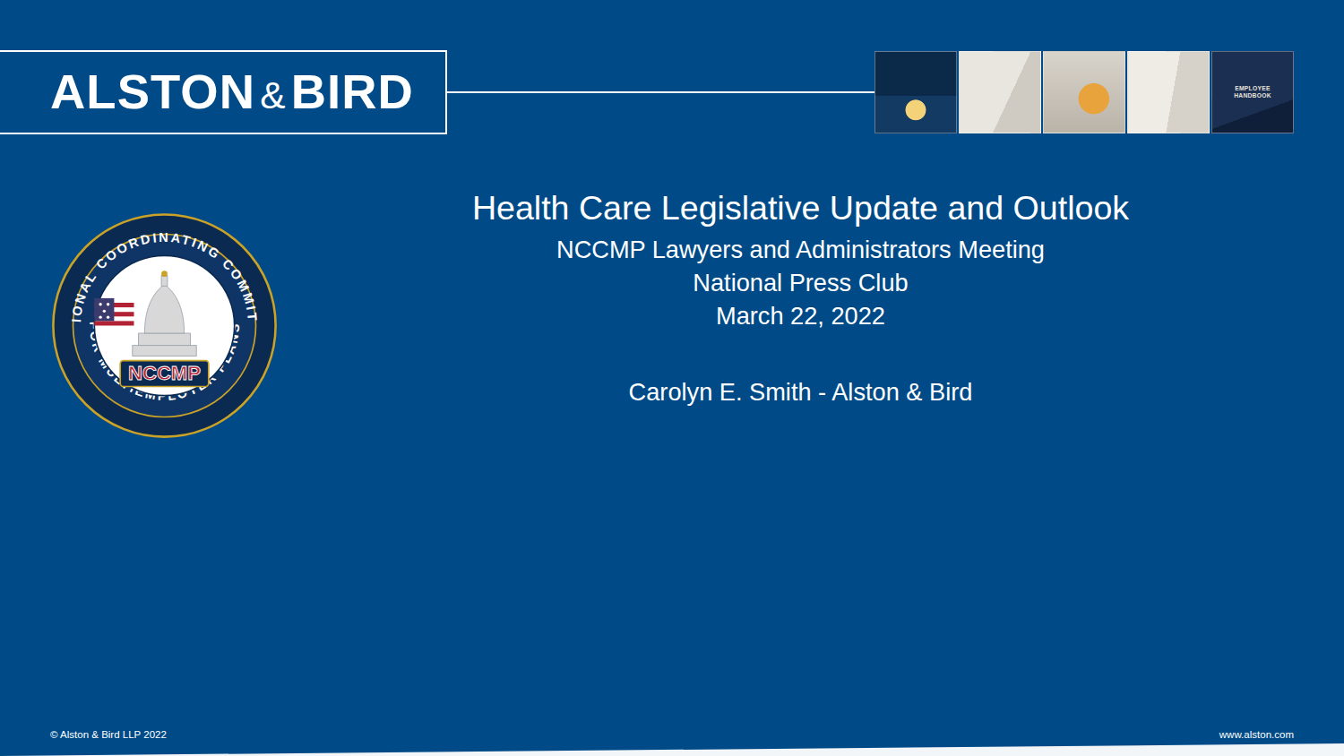ALSTON&BIRD
NATIONAL COORDINATING COMMITTEE FOR MULTIEMPLOYER PLANS NCCMP
Health Care Legislative Update and Outlook
NCCMP Lawyers and Administrators Meeting National Press Club March 22, 2022
Carolyn E. Smith - Alston & Bird
© Alston & Bird LLP 2022 www.alston.com